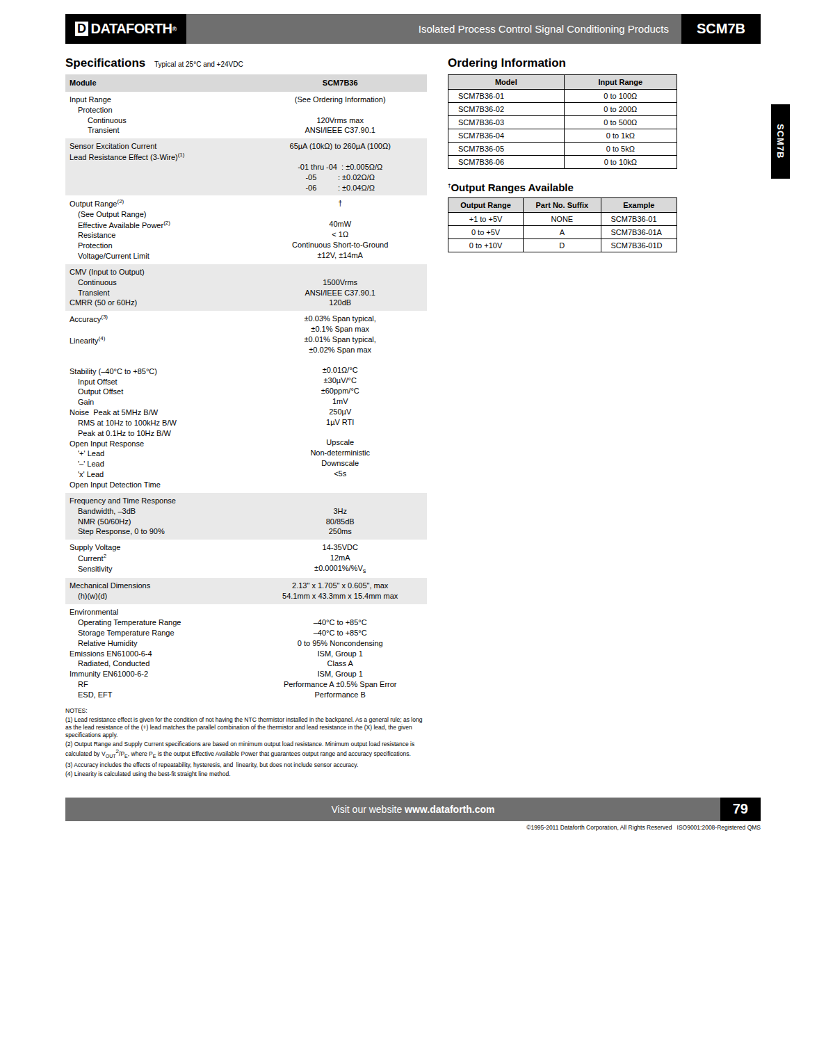SCM7B
DDATAFORTH®
Isolated Process Control Signal Conditioning Products
SCM7B
Specifications Typical at 25°C and +24VDC
| Module | SCM7B36 |
| Input Range Protection Continuous Transient | (See Ordering Information) 120Vrms max ANSI/IEEE C37.90.1 |
| Sensor Excitation Current Lead Resistance Effect (3-Wire) (1) | 65µA (10kΩ) to 260µA (100Ω) -01 thru -04 : ±0.005Ω/Ω -05 : ±0.02Ω/Ω -06 : ±0.04Ω/Ω |
| Output Range (2) (See Output Range) Effective Available Power (2) Resistance Protection Voltage/Current Limit | † 40mW < 1Ω Continuous Short-to-Ground ±12V, ±14mA |
| CMV (Input to Output) Continuous Transient CMRR (50 or 60Hz) | 1500Vrms ANSI/IEEE C37.90.1 120dB |
| Accuracy (3) Linearity (4) Stability (–40°C to +85°C) Input Offset Output Offset Gain Noise Peak at 5MHz B/W RMS at 10Hz to 100kHz B/W Peak at 0.1Hz to 10Hz B/W Open Input Response '+' Lead '–' Lead 'x' Lead Open Input Detection Time | ±0.03% Span typical, ±0.1% Span max ±0.01% Span typical, ±0.02% Span max ±0.01Ω/°C ±30µV/°C ±60ppm/°C 1mV 250µV 1µV RTI Upscale Non-deterministic Downscale <5s |
| Frequency and Time Response Bandwidth, –3dB NMR (50/60Hz) Step Response, 0 to 90% | 3Hz 80/85dB 250ms |
| Supply Voltage Current 2 Sensitivity | 14-35VDC 12mA ±0.0001%/%V s |
| Mechanical Dimensions (h)(w)(d) | 2.13" x 1.705" x 0.605", max 54.1mm x 43.3mm x 15.4mm max |
| Environmental Operating Temperature Range Storage Temperature Range Relative Humidity Emissions EN61000-6-4 Radiated, Conducted Immunity EN61000-6-2 RF ESD, EFT | –40°C to +85°C –40°C to +85°C 0 to 95% Noncondensing ISM, Group 1 Class A ISM, Group 1 Performance A ±0.5% Span Error Performance B |
NOTES:
(1) Lead resistance effect is given for the condition of not having the NTC thermistor installed in the backpanel. As a general rule; as long as the lead resistance of the (+) lead matches the parallel combination of the thermistor and lead resistance in the (X) lead, the given specifications apply.
(2) Output Range and Supply Current specifications are based on minimum output load resistance. Minimum output load resistance is calculated by VOUT2/PE, where PE is the output Effective Available Power that guarantees output range and accuracy specifications.
(3) Accuracy includes the effects of repeatability, hysteresis, and linearity, but does not include sensor accuracy.
(4) Linearity is calculated using the best-fit straight line method.
Ordering Information
| Model | Input Range |
| --- | --- |
| SCM7B36-01 | 0 to 100Ω |
| SCM7B36-02 | 0 to 200Ω |
| SCM7B36-03 | 0 to 500Ω |
| SCM7B36-04 | 0 to 1kΩ |
| SCM7B36-05 | 0 to 5kΩ |
| SCM7B36-06 | 0 to 10kΩ |
†Output Ranges Available
| Output Range | Part No. Suffix | Example |
| --- | --- | --- |
| +1 to +5V | NONE | SCM7B36-01 |
| 0 to +5V | A | SCM7B36-01A |
| 0 to +10V | D | SCM7B36-01D |
Visit our website www.dataforth.com 79
©1995-2011 Dataforth Corporation, All Rights Reserved ISO9001:2008-Registered QMS